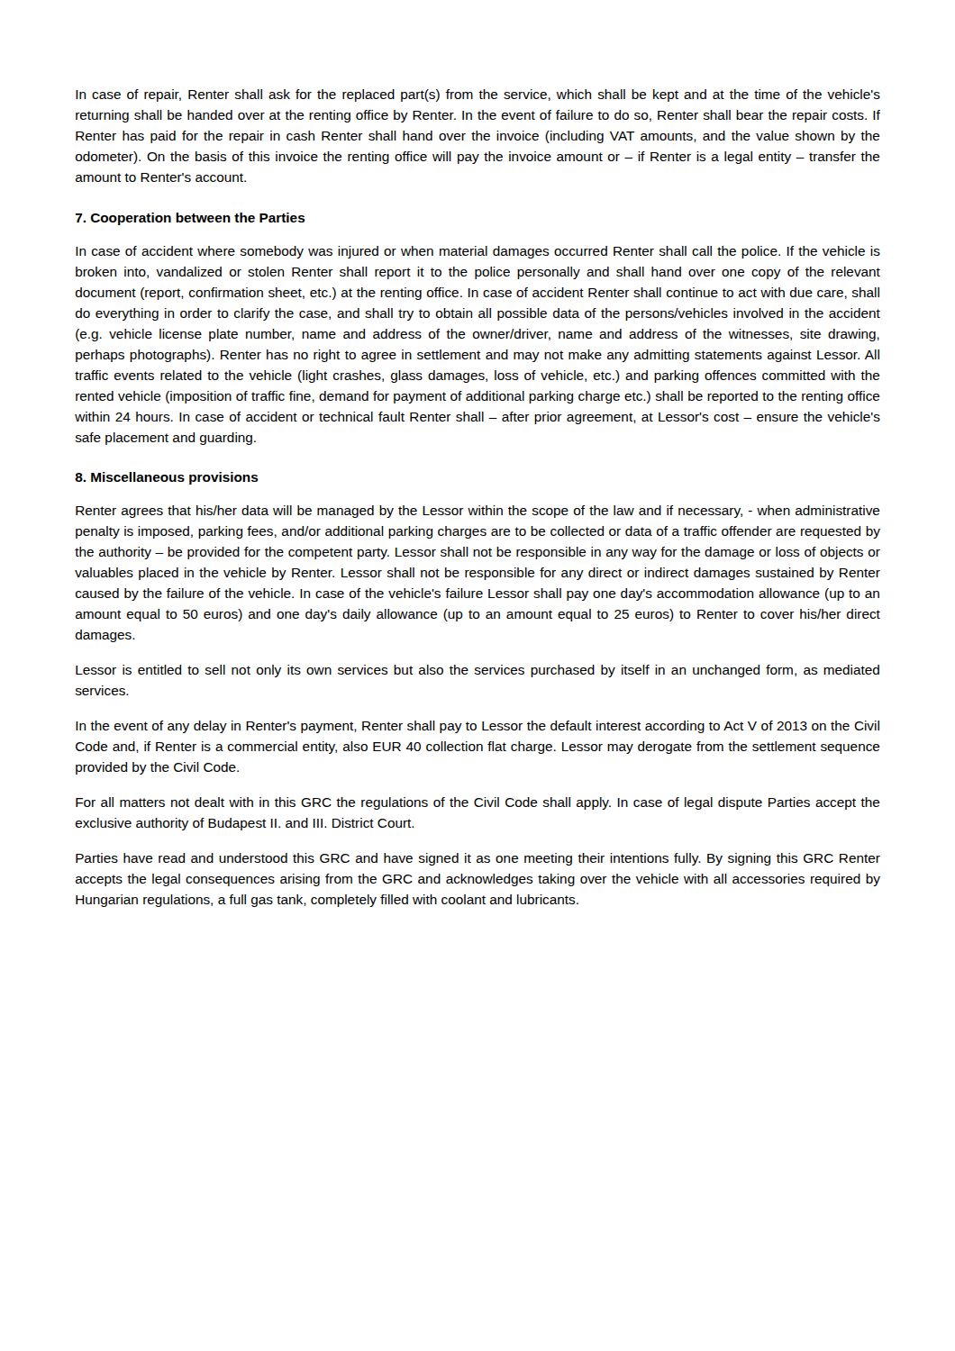In case of repair, Renter shall ask for the replaced part(s) from the service, which shall be kept and at the time of the vehicle's returning shall be handed over at the renting office by Renter. In the event of failure to do so, Renter shall bear the repair costs. If Renter has paid for the repair in cash Renter shall hand over the invoice (including VAT amounts, and the value shown by the odometer). On the basis of this invoice the renting office will pay the invoice amount or – if Renter is a legal entity – transfer the amount to Renter's account.
7. Cooperation between the Parties
In case of accident where somebody was injured or when material damages occurred Renter shall call the police. If the vehicle is broken into, vandalized or stolen Renter shall report it to the police personally and shall hand over one copy of the relevant document (report, confirmation sheet, etc.) at the renting office. In case of accident Renter shall continue to act with due care, shall do everything in order to clarify the case, and shall try to obtain all possible data of the persons/vehicles involved in the accident (e.g. vehicle license plate number, name and address of the owner/driver, name and address of the witnesses, site drawing, perhaps photographs). Renter has no right to agree in settlement and may not make any admitting statements against Lessor. All traffic events related to the vehicle (light crashes, glass damages, loss of vehicle, etc.) and parking offences committed with the rented vehicle (imposition of traffic fine, demand for payment of additional parking charge etc.) shall be reported to the renting office within 24 hours. In case of accident or technical fault Renter shall – after prior agreement, at Lessor's cost – ensure the vehicle's safe placement and guarding.
8. Miscellaneous provisions
Renter agrees that his/her data will be managed by the Lessor within the scope of the law and if necessary, - when administrative penalty is imposed, parking fees, and/or additional parking charges are to be collected or data of a traffic offender are requested by the authority – be provided for the competent party. Lessor shall not be responsible in any way for the damage or loss of objects or valuables placed in the vehicle by Renter. Lessor shall not be responsible for any direct or indirect damages sustained by Renter caused by the failure of the vehicle. In case of the vehicle's failure Lessor shall pay one day's accommodation allowance (up to an amount equal to 50 euros) and one day's daily allowance (up to an amount equal to 25 euros) to Renter to cover his/her direct damages.
Lessor is entitled to sell not only its own services but also the services purchased by itself in an unchanged form, as mediated services.
In the event of any delay in Renter's payment, Renter shall pay to Lessor the default interest according to Act V of 2013 on the Civil Code and, if Renter is a commercial entity, also EUR 40 collection flat charge. Lessor may derogate from the settlement sequence provided by the Civil Code.
For all matters not dealt with in this GRC the regulations of the Civil Code shall apply. In case of legal dispute Parties accept the exclusive authority of Budapest II. and III. District Court.
Parties have read and understood this GRC and have signed it as one meeting their intentions fully. By signing this GRC Renter accepts the legal consequences arising from the GRC and acknowledges taking over the vehicle with all accessories required by Hungarian regulations, a full gas tank, completely filled with coolant and lubricants.